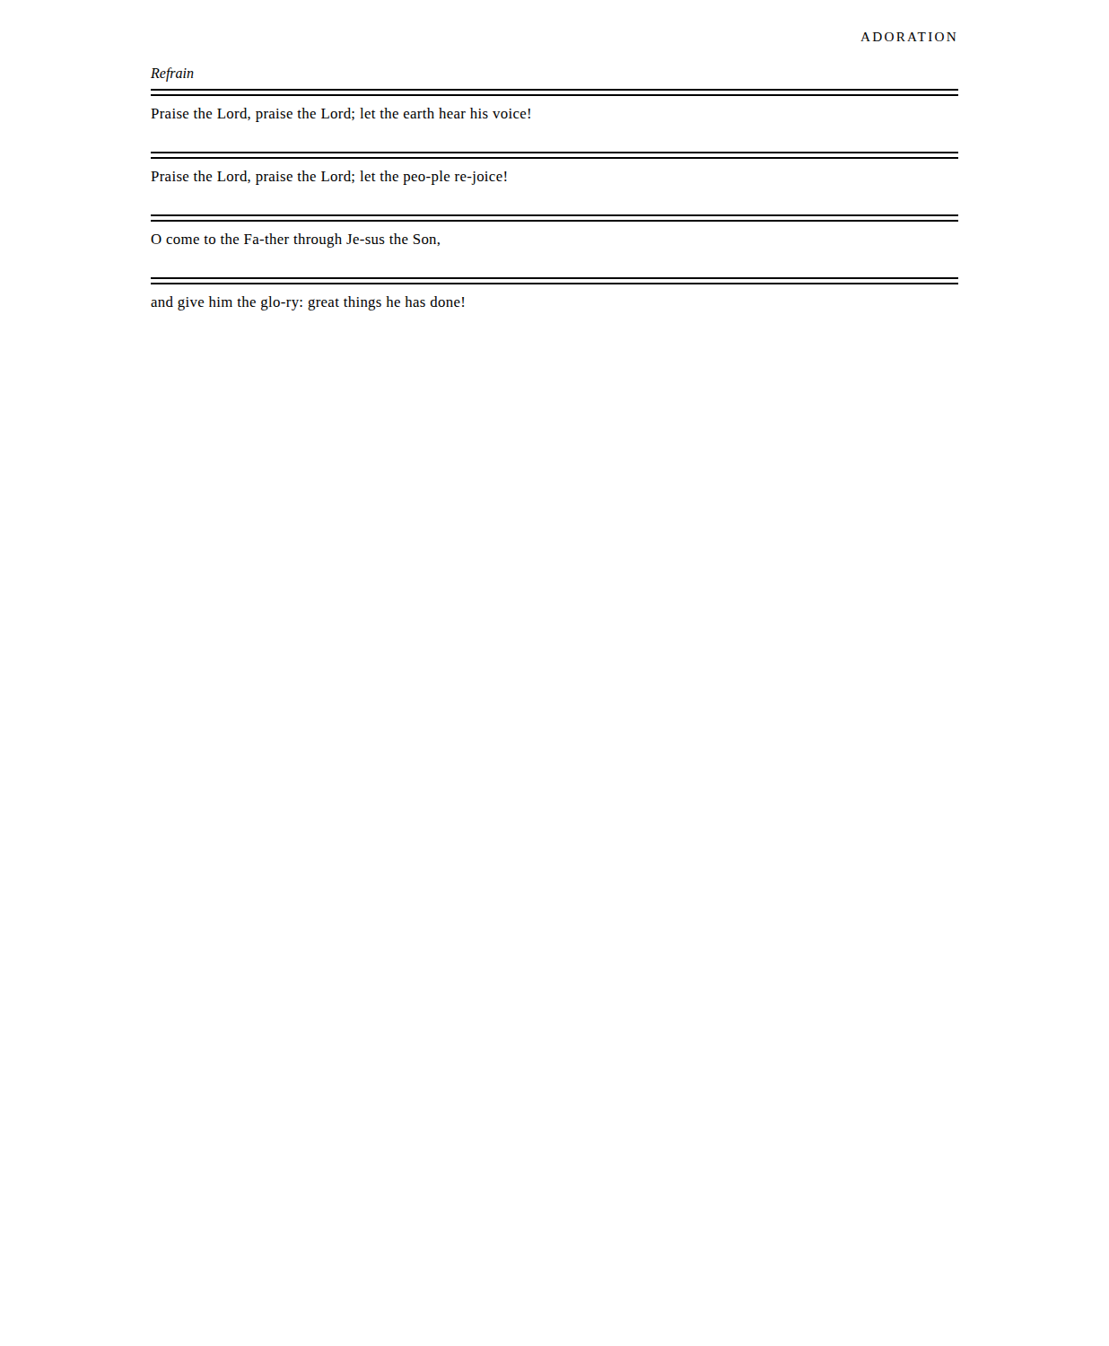Adoration
Refrain
Praise the Lord, praise the Lord; let the earth hear his voice!
Praise the Lord, praise the Lord; let the peo‑ple re‑joice!
O come to the Fa‑ther through Je‑sus the Son,
and give him the glo‑ry: great things he has done!